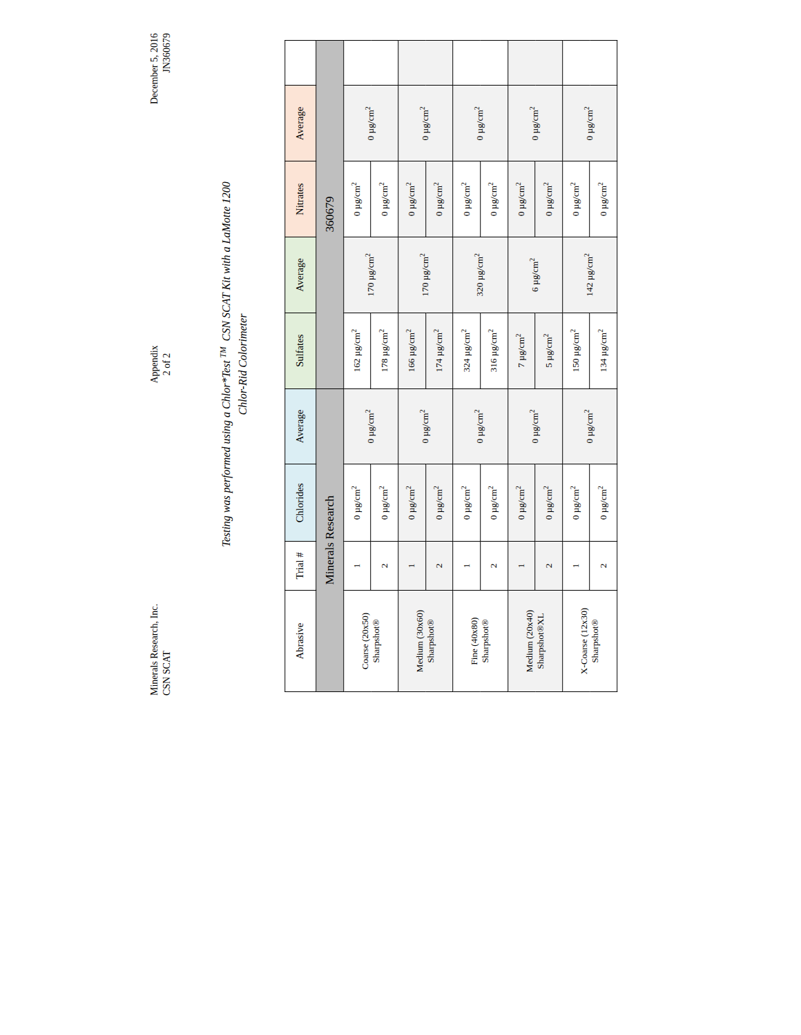Minerals Research, Inc.
CSN SCAT
Appendix
2 of 2
December 5, 2016
JN360679
Testing was performed using a Chlor*Test TM CSN SCAT Kit with a LaMotte 1200
Chlor-Rid Colorimeter
| Minerals Research | 360679 |
| Abrasive | Trial # | Chlorides | Average | Sulfates | Average | Nitrates | Average | |
| Coarse (20x50) Sharpshot® | 1 | 0 µg/cm 2 | 0 µg/cm 2 | 162 µg/cm 2 | 170 µg/cm 2 | 0 µg/cm 2 | 0 µg/cm 2 | |
| 2 | 0 µg/cm 2 | 178 µg/cm 2 | 0 µg/cm 2 |
| Medium (30x60) Sharpshot® | 1 | 0 µg/cm 2 | 0 µg/cm 2 | 166 µg/cm 2 | 170 µg/cm 2 | 0 µg/cm 2 | 0 µg/cm 2 | |
| 2 | 0 µg/cm 2 | 174 µg/cm 2 | 0 µg/cm 2 |
| Fine (40x80) Sharpshot® | 1 | 0 µg/cm 2 | 0 µg/cm 2 | 324 µg/cm 2 | 320 µg/cm 2 | 0 µg/cm 2 | 0 µg/cm 2 | |
| 2 | 0 µg/cm 2 | 316 µg/cm 2 | 0 µg/cm 2 |
| Medium (20x40) Sharpshot®XL | 1 | 0 µg/cm 2 | 0 µg/cm 2 | 7 µg/cm 2 | 6 µg/cm 2 | 0 µg/cm 2 | 0 µg/cm 2 | |
| 2 | 0 µg/cm 2 | 5 µg/cm 2 | 0 µg/cm 2 |
| X-Coarse (12x30) Sharpshot® | 1 | 0 µg/cm 2 | 0 µg/cm 2 | 150 µg/cm 2 | 142 µg/cm 2 | 0 µg/cm 2 | 0 µg/cm 2 | |
| 2 | 0 µg/cm 2 | 134 µg/cm 2 | 0 µg/cm 2 |